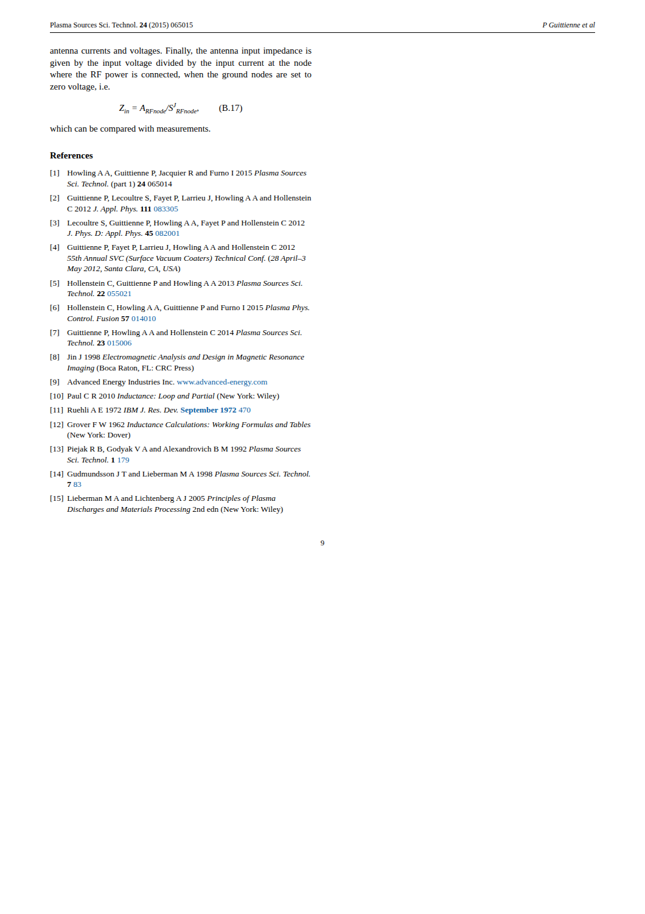Plasma Sources Sci. Technol. 24 (2015) 065015
P Guittienne et al
antenna currents and voltages. Finally, the antenna input impedance is given by the input voltage divided by the input current at the node where the RF power is connected, when the ground nodes are set to zero voltage, i.e.
Zin = ARFnode/SJRFnode, (B.17)
which can be compared with measurements.
References
[1] Howling A A, Guittienne P, Jacquier R and Furno I 2015 Plasma Sources Sci. Technol. (part 1) 24 065014
[2] Guittienne P, Lecoultre S, Fayet P, Larrieu J, Howling A A and Hollenstein C 2012 J. Appl. Phys. 111 083305
[3] Lecoultre S, Guittienne P, Howling A A, Fayet P and Hollenstein C 2012 J. Phys. D: Appl. Phys. 45 082001
[4] Guittienne P, Fayet P, Larrieu J, Howling A A and Hollenstein C 2012 55th Annual SVC (Surface Vacuum Coaters) Technical Conf. (28 April–3 May 2012, Santa Clara, CA, USA)
[5] Hollenstein C, Guittienne P and Howling A A 2013 Plasma Sources Sci. Technol. 22 055021
[6] Hollenstein C, Howling A A, Guittienne P and Furno I 2015 Plasma Phys. Control. Fusion 57 014010
[7] Guittienne P, Howling A A and Hollenstein C 2014 Plasma Sources Sci. Technol. 23 015006
[8] Jin J 1998 Electromagnetic Analysis and Design in Magnetic Resonance Imaging (Boca Raton, FL: CRC Press)
[9] Advanced Energy Industries Inc. www.advanced-energy.com
[10] Paul C R 2010 Inductance: Loop and Partial (New York: Wiley)
[11] Ruehli A E 1972 IBM J. Res. Dev. September 1972 470
[12] Grover F W 1962 Inductance Calculations: Working Formulas and Tables (New York: Dover)
[13] Piejak R B, Godyak V A and Alexandrovich B M 1992 Plasma Sources Sci. Technol. 1 179
[14] Gudmundsson J T and Lieberman M A 1998 Plasma Sources Sci. Technol. 7 83
[15] Lieberman M A and Lichtenberg A J 2005 Principles of Plasma Discharges and Materials Processing 2nd edn (New York: Wiley)
9